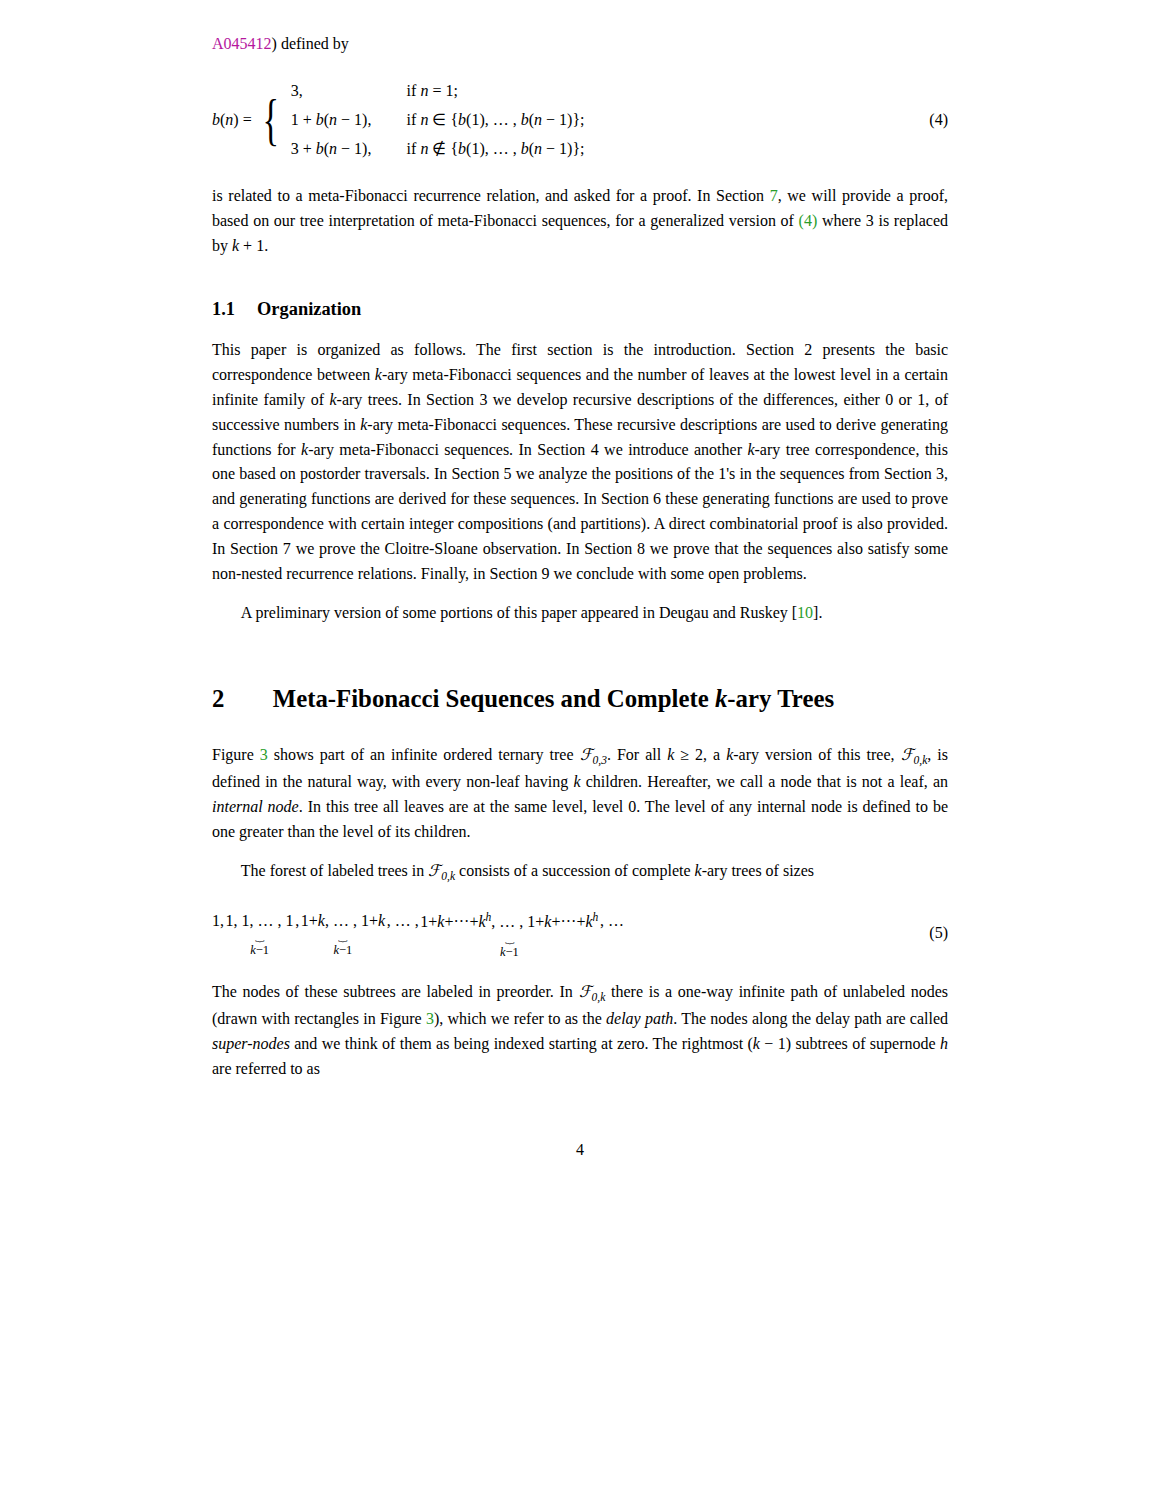A045412) defined by
b(n) = { 3, if n = 1; 1 + b(n − 1), if n ∈ {b(1), … , b(n − 1)}; 3 + b(n − 1), if n ∉ {b(1), … , b(n − 1)};
(4)
is related to a meta-Fibonacci recurrence relation, and asked for a proof. In Section 7, we will provide a proof, based on our tree interpretation of meta-Fibonacci sequences, for a generalized version of (4) where 3 is replaced by k + 1.
1.1 Organization
This paper is organized as follows. The first section is the introduction. Section 2 presents the basic correspondence between k-ary meta-Fibonacci sequences and the number of leaves at the lowest level in a certain infinite family of k-ary trees. In Section 3 we develop recursive descriptions of the differences, either 0 or 1, of successive numbers in k-ary meta-Fibonacci sequences. These recursive descriptions are used to derive generating functions for k-ary meta-Fibonacci sequences. In Section 4 we introduce another k-ary tree correspondence, this one based on postorder traversals. In Section 5 we analyze the positions of the 1's in the sequences from Section 3, and generating functions are derived for these sequences. In Section 6 these generating functions are used to prove a correspondence with certain integer compositions (and partitions). A direct combinatorial proof is also provided. In Section 7 we prove the Cloitre-Sloane observation. In Section 8 we prove that the sequences also satisfy some non-nested recurrence relations. Finally, in Section 9 we conclude with some open problems.
A preliminary version of some portions of this paper appeared in Deugau and Ruskey [10].
2 Meta-Fibonacci Sequences and Complete k-ary Trees
Figure 3 shows part of an infinite ordered ternary tree ℱ0,3. For all k ≥ 2, a k-ary version of this tree, ℱ0,k, is defined in the natural way, with every non-leaf having k children. Hereafter, we call a node that is not a leaf, an internal node. In this tree all leaves are at the same level, level 0. The level of any internal node is defined to be one greater than the level of its children.
The forest of labeled trees in ℱ0,k consists of a succession of complete k-ary trees of sizes
1,1, 1, … , 1⏟k−1,1+k, … , 1+k⏟k−1, … ,1+k+···+kh, … , 1+k+···+kh⏟k−1, …
(5)
The nodes of these subtrees are labeled in preorder. In ℱ0,k there is a one-way infinite path of unlabeled nodes (drawn with rectangles in Figure 3), which we refer to as the delay path. The nodes along the delay path are called super-nodes and we think of them as being indexed starting at zero. The rightmost (k − 1) subtrees of supernode h are referred to as
4